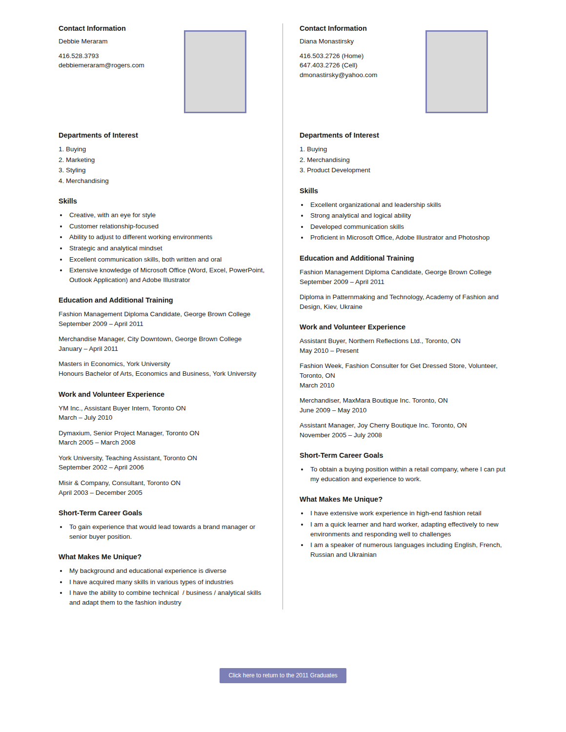Contact Information
Debbie Meraram
416.528.3793
debbiemeraram@rogers.com
Departments of Interest
1. Buying
2. Marketing
3. Styling
4. Merchandising
Skills
Creative, with an eye for style
Customer relationship-focused
Ability to adjust to different working environments
Strategic and analytical mindset
Excellent communication skills, both written and oral
Extensive knowledge of Microsoft Office (Word, Excel, PowerPoint, Outlook Application) and Adobe Illustrator
Education and Additional Training
Fashion Management Diploma Candidate, George Brown College September 2009 – April 2011
Merchandise Manager, City Downtown, George Brown College January – April 2011
Masters in Economics, York University Honours Bachelor of Arts, Economics and Business, York University
Work and Volunteer Experience
YM Inc., Assistant Buyer Intern, Toronto ON March – July 2010
Dymaxium, Senior Project Manager, Toronto ON March 2005 – March 2008
York University, Teaching Assistant, Toronto ON September 2002 – April 2006
Misir & Company, Consultant, Toronto ON April 2003 – December 2005
Short-Term Career Goals
To gain experience that would lead towards a brand manager or senior buyer position.
What Makes Me Unique?
My background and educational experience is diverse
I have acquired many skills in various types of industries
I have the ability to combine technical / business / analytical skills and adapt them to the fashion industry
Contact Information
Diana Monastirsky
416.503.2726 (Home)
647.403.2726 (Cell)
dmonastirsky@yahoo.com
Departments of Interest
1. Buying
2. Merchandising
3. Product Development
Skills
Excellent organizational and leadership skills
Strong analytical and logical ability
Developed communication skills
Proficient in Microsoft Office, Adobe Illustrator and Photoshop
Education and Additional Training
Fashion Management Diploma Candidate, George Brown College September 2009 – April 2011
Diploma in Patternmaking and Technology, Academy of Fashion and Design, Kiev, Ukraine
Work and Volunteer Experience
Assistant Buyer, Northern Reflections Ltd., Toronto, ON May 2010 – Present
Fashion Week, Fashion Consulter for Get Dressed Store, Volunteer, Toronto, ON March 2010
Merchandiser, MaxMara Boutique Inc. Toronto, ON June 2009 – May 2010
Assistant Manager, Joy Cherry Boutique Inc. Toronto, ON November 2005 – July 2008
Short-Term Career Goals
To obtain a buying position within a retail company, where I can put my education and experience to work.
What Makes Me Unique?
I have extensive work experience in high-end fashion retail
I am a quick learner and hard worker, adapting effectively to new environments and responding well to challenges
I am a speaker of numerous languages including English, French, Russian and Ukrainian
Click here to return to the 2011 Graduates